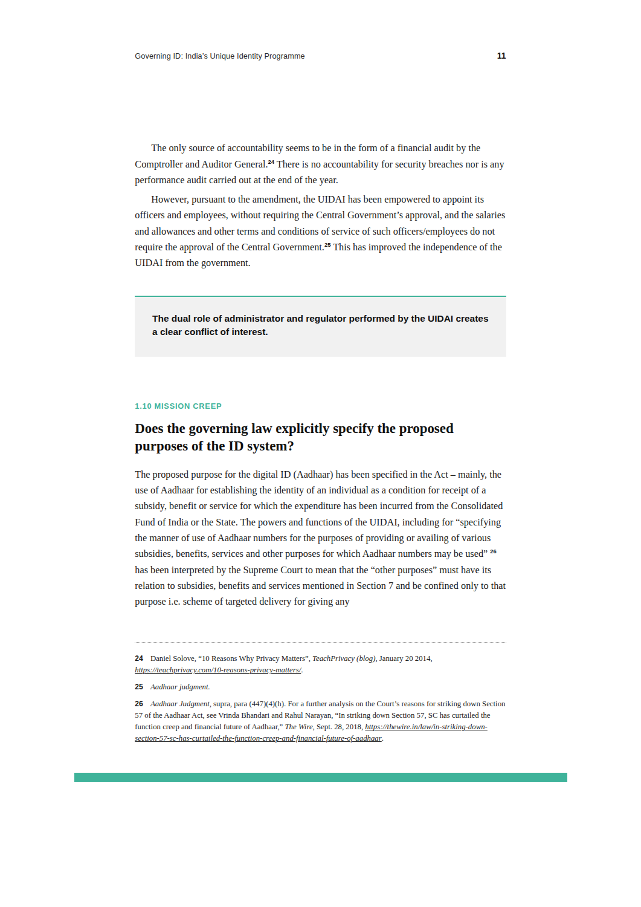Governing ID: India’s Unique Identity Programme 11
The only source of accountability seems to be in the form of a financial audit by the Comptroller and Auditor General.24 There is no accountability for security breaches nor is any performance audit carried out at the end of the year.
However, pursuant to the amendment, the UIDAI has been empowered to appoint its officers and employees, without requiring the Central Government’s approval, and the salaries and allowances and other terms and conditions of service of such officers/employees do not require the approval of the Central Government.25 This has improved the independence of the UIDAI from the government.
The dual role of administrator and regulator performed by the UIDAI creates a clear conflict of interest.
1.10 Mission Creep
Does the governing law explicitly specify the proposed purposes of the ID system?
The proposed purpose for the digital ID (Aadhaar) has been specified in the Act – mainly, the use of Aadhaar for establishing the identity of an individual as a condition for receipt of a subsidy, benefit or service for which the expenditure has been incurred from the Consolidated Fund of India or the State. The powers and functions of the UIDAI, including for “specifying the manner of use of Aadhaar numbers for the purposes of providing or availing of various subsidies, benefits, services and other purposes for which Aadhaar numbers may be used” 26 has been interpreted by the Supreme Court to mean that the “other purposes” must have its relation to subsidies, benefits and services mentioned in Section 7 and be confined only to that purpose i.e. scheme of targeted delivery for giving any
24 Daniel Solove, “10 Reasons Why Privacy Matters”, TeachPrivacy (blog), January 20 2014, https://teachprivacy.com/10-reasons-privacy-matters/.
25 Aadhaar judgment.
26 Aadhaar Judgment, supra, para (447)(4)(h). For a further analysis on the Court’s reasons for striking down Section 57 of the Aadhaar Act, see Vrinda Bhandari and Rahul Narayan, “In striking down Section 57, SC has curtailed the function creep and financial future of Aadhaar,” The Wire, Sept. 28, 2018, https://thewire.in/law/in-striking-down-section-57-sc-has-curtailed-the-function-creep-and-financial-future-of-aadhaar.